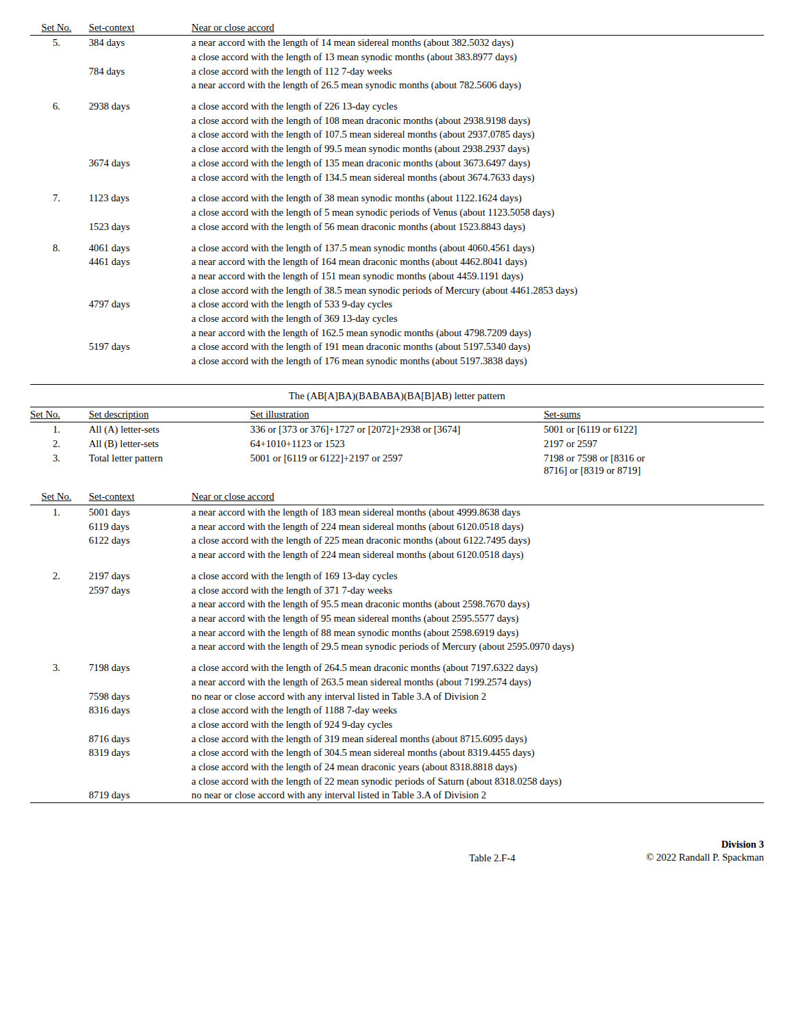| Set No. | Set-context | Near or close accord |
| --- | --- | --- |
| 5. | 384 days | a near accord with the length of 14 mean sidereal months (about 382.5032 days) |
| | | a close accord with the length of 13 mean synodic months (about 383.8977 days) |
| | 784 days | a close accord with the length of 112 7-day weeks |
| | | a near accord with the length of 26.5 mean synodic months (about 782.5606 days) |
| 6. | 2938 days | a close accord with the length of 226 13-day cycles |
| | | a close accord with the length of 108 mean draconic months (about 2938.9198 days) |
| | | a close accord with the length of 107.5 mean sidereal months (about 2937.0785 days) |
| | | a close accord with the length of 99.5 mean synodic months (about 2938.2937 days) |
| | 3674 days | a close accord with the length of 135 mean draconic months (about 3673.6497 days) |
| | | a close accord with the length of 134.5 mean sidereal months (about 3674.7633 days) |
| 7. | 1123 days | a close accord with the length of 38 mean synodic months (about 1122.1624 days) |
| | | a close accord with the length of 5 mean synodic periods of Venus (about 1123.5058 days) |
| | 1523 days | a close accord with the length of 56 mean draconic months (about 1523.8843 days) |
| 8. | 4061 days | a close accord with the length of 137.5 mean synodic months (about 4060.4561 days) |
| | 4461 days | a near accord with the length of 164 mean draconic months (about 4462.8041 days) |
| | | a near accord with the length of 151 mean synodic months (about 4459.1191 days) |
| | | a close accord with the length of 38.5 mean synodic periods of Mercury (about 4461.2853 days) |
| | 4797 days | a close accord with the length of 533 9-day cycles |
| | | a close accord with the length of 369 13-day cycles |
| | | a near accord with the length of 162.5 mean synodic months (about 4798.7209 days) |
| | 5197 days | a close accord with the length of 191 mean draconic months (about 5197.5340 days) |
| | | a close accord with the length of 176 mean synodic months (about 5197.3838 days) |
| The (AB[A]BA)(BABABA)(BA[B]AB) letter pattern |
| Set No. | Set description | Set illustration | Set-sums |
| 1. | All (A) letter-sets | 336 or [373 or 376]+1727 or [2072]+2938 or [3674] | 5001 or [6119 or 6122] |
| 2. | All (B) letter-sets | 64+1010+1123 or 1523 | 2197 or 2597 |
| 3. | Total letter pattern | 5001 or [6119 or 6122]+2197 or 2597 | 7198 or 7598 or [8316 or 8716] or [8319 or 8719] |
| Set No. | Set-context | Near or close accord |
| --- | --- | --- |
| 1. | 5001 days | a near accord with the length of 183 mean sidereal months (about 4999.8638 days |
| | 6119 days | a near accord with the length of 224 mean sidereal months (about 6120.0518 days) |
| | 6122 days | a close accord with the length of 225 mean draconic months (about 6122.7495 days) |
| | | a near accord with the length of 224 mean sidereal months (about 6120.0518 days) |
| 2. | 2197 days | a close accord with the length of 169 13-day cycles |
| | 2597 days | a close accord with the length of 371 7-day weeks |
| | | a near accord with the length of 95.5 mean draconic months (about 2598.7670 days) |
| | | a near accord with the length of 95 mean sidereal months (about 2595.5577 days) |
| | | a near accord with the length of 88 mean synodic months (about 2598.6919 days) |
| | | a near accord with the length of 29.5 mean synodic periods of Mercury (about 2595.0970 days) |
| 3. | 7198 days | a close accord with the length of 264.5 mean draconic months (about 7197.6322 days) |
| | | a near accord with the length of 263.5 mean sidereal months (about 7199.2574 days) |
| | 7598 days | no near or close accord with any interval listed in Table 3.A of Division 2 |
| | 8316 days | a close accord with the length of 1188 7-day weeks |
| | | a close accord with the length of 924 9-day cycles |
| | 8716 days | a close accord with the length of 319 mean sidereal months (about 8715.6095 days) |
| | 8319 days | a close accord with the length of 304.5 mean sidereal months (about 8319.4455 days) |
| | | a close accord with the length of 24 mean draconic years (about 8318.8818 days) |
| | | a close accord with the length of 22 mean synodic periods of Saturn (about 8318.0258 days) |
| | 8719 days | no near or close accord with any interval listed in Table 3.A of Division 2 |
Table 2.F-4
Division 3
© 2022 Randall P. Spackman